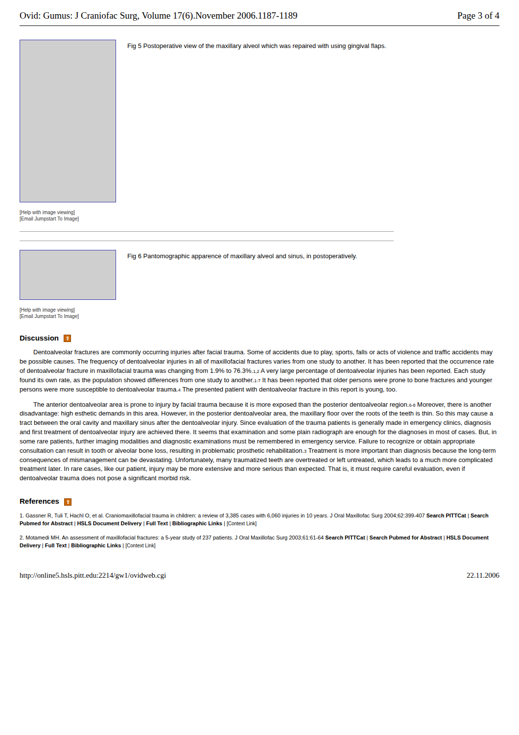Ovid: Gumus: J Craniofac Surg, Volume 17(6).November 2006.1187-1189
Page 3 of 4
Fig 5 Postoperative view of the maxillary alveol which was repaired with using gingival flaps.
[Help with image viewing]
[Email Jumpstart To Image]
Fig 6 Pantomographic apparence of maxillary alveol and sinus, in postoperatively.
[Help with image viewing]
[Email Jumpstart To Image]
Discussion ⇧
Dentoalveolar fractures are commonly occurring injuries after facial trauma. Some of accidents due to play, sports, falls or acts of violence and traffic accidents may be possible causes. The frequency of dentoalveolar injuries in all of maxillofacial fractures varies from one study to another. It has been reported that the occurrence rate of dentoalveolar fracture in maxillofacial trauma was changing from 1.9% to 76.3%.1,2 A very large percentage of dentoalveolar injuries has been reported. Each study found its own rate, as the population showed differences from one study to another.1-7 It has been reported that older persons were prone to bone fractures and younger persons were more susceptible to dentoalveolar trauma.4 The presented patient with dentoalveolar fracture in this report is young, too.
The anterior dentoalveolar area is prone to injury by facial trauma because it is more exposed than the posterior dentoalveolar region.6-8 Moreover, there is another disadvantage: high esthetic demands in this area. However, in the posterior dentoalveolar area, the maxillary floor over the roots of the teeth is thin. So this may cause a tract between the oral cavity and maxillary sinus after the dentoalveolar injury. Since evaluation of the trauma patients is generally made in emergency clinics, diagnosis and first treatment of dentoalveolar injury are achieved there. It seems that examination and some plain radiograph are enough for the diagnoses in most of cases. But, in some rare patients, further imaging modalities and diagnostic examinations must be remembered in emergency service. Failure to recognize or obtain appropriate consultation can result in tooth or alveolar bone loss, resulting in problematic prosthetic rehabilitation.3 Treatment is more important than diagnosis because the long-term consequences of mismanagement can be devastating. Unfortunately, many traumatized teeth are overtreated or left untreated, which leads to a much more complicated treatment later. In rare cases, like our patient, injury may be more extensive and more serious than expected. That is, it must require careful evaluation, even if dentoalveolar trauma does not pose a significant morbid risk.
References ⇧
1. Gassner R, Tuli T, Hachl O, et al. Craniomaxillofacial trauma in children: a review of 3,385 cases with 6,060 injuries in 10 years. J Oral Maxillofac Surg 2004;62:399-407 Search PITTCat | Search Pubmed for Abstract | HSLS Document Delivery | Full Text | Bibliographic Links | [Context Link]
2. Motamedi MH. An assessment of maxillofacial fractures: a 5-year study of 237 patients. J Oral Maxillofac Surg 2003;61:61-64 Search PITTCat | Search Pubmed for Abstract | HSLS Document Delivery | Full Text | Bibliographic Links | [Context Link]
http://online5.hsls.pitt.edu:2214/gw1/ovidweb.cgi
22.11.2006